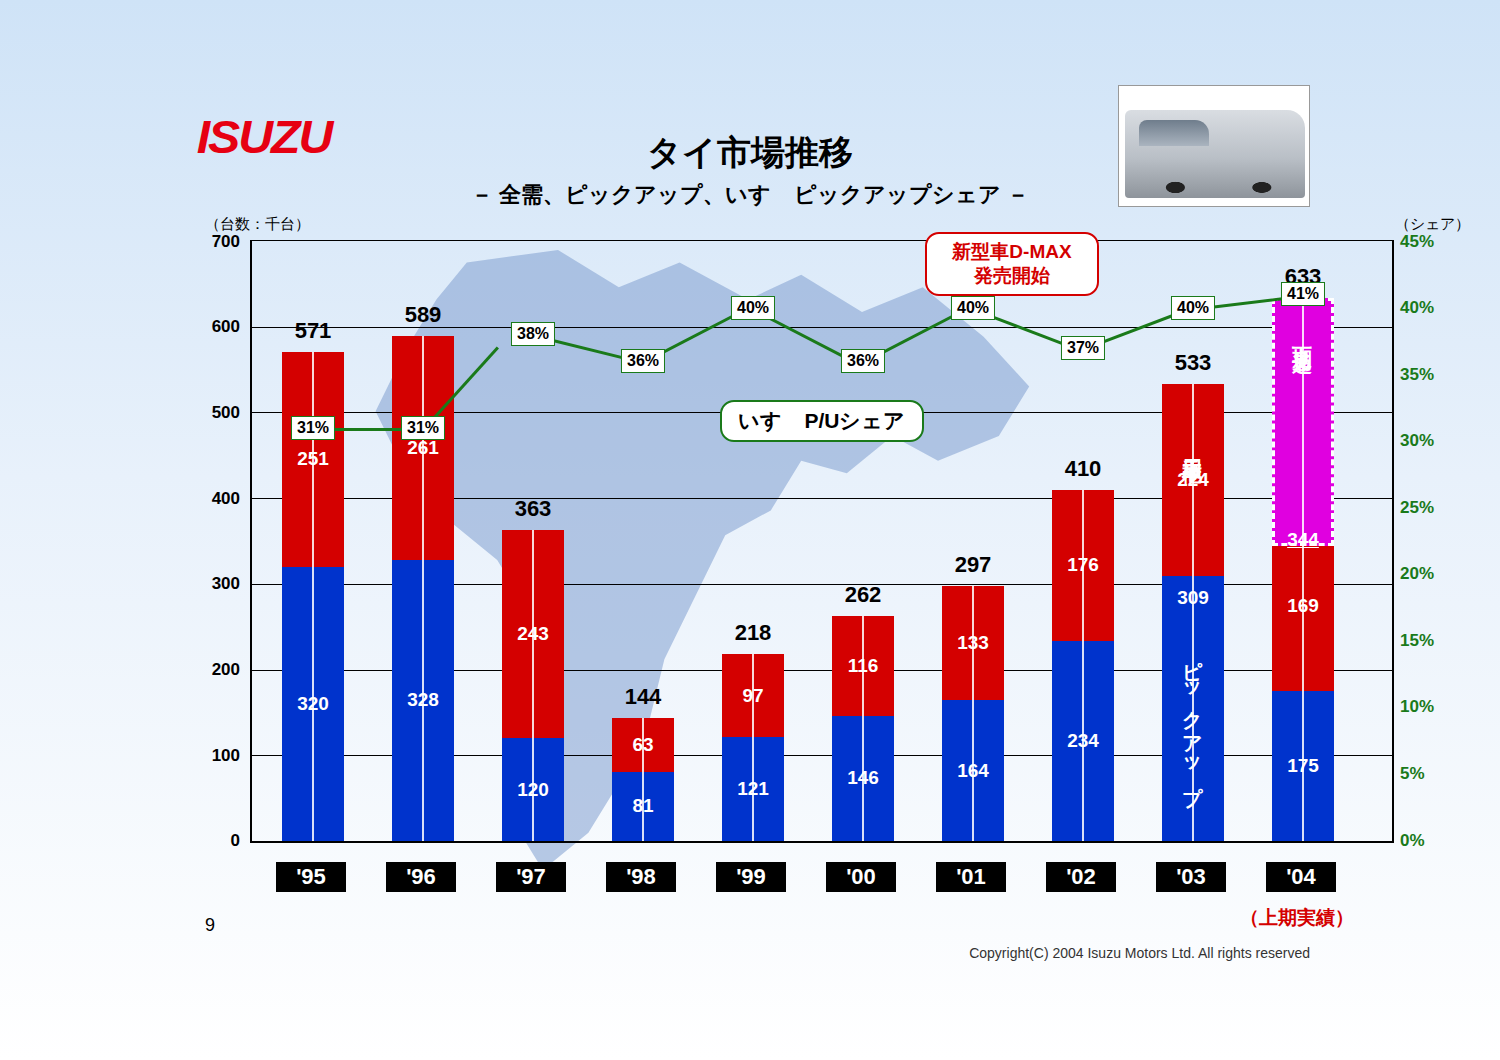ISUZU
タイ市場推移
－ 全需、ピックアップ、いすゞピックアップシェア －
D-MAX
（台数：千台）
（シェア）
700
600
500
400
300
200
100
0
45%
40%
35%
30%
25%
20%
15%
10%
5%
0%
571
251
320
589
261
328
363
243
120
144
63
81
218
97
121
262
116
146
297
133
164
410
176
234
533
224
乗用車他
309
ピックアップ
633
下期見通し
344 169
175
31%
31%
38%
36%
40%
36%
40%
37%
40%
41%
新型車D-MAX
発売開始
いすゞP/Uシェア
'95
'96
'97
'98
'99
'00
'01
'02
'03
'04
（上期実績）
9
Copyright(C) 2004 Isuzu Motors Ltd. All rights reserved